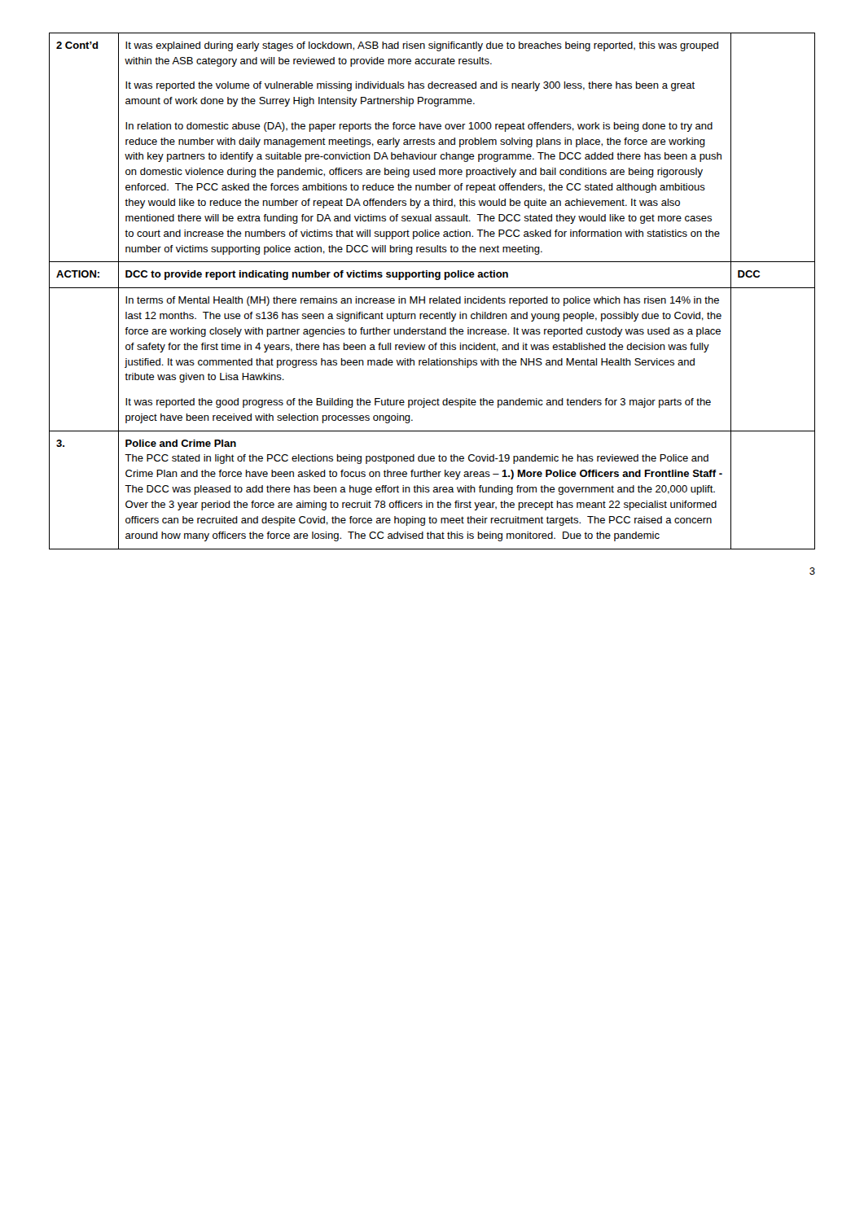| 2 Cont’d | It was explained during early stages of lockdown, ASB had risen significantly due to breaches being reported, this was grouped within the ASB category and will be reviewed to provide more accurate results. It was reported the volume of vulnerable missing individuals has decreased and is nearly 300 less, there has been a great amount of work done by the Surrey High Intensity Partnership Programme. In relation to domestic abuse (DA), the paper reports the force have over 1000 repeat offenders, work is being done to try and reduce the number with daily management meetings, early arrests and problem solving plans in place, the force are working with key partners to identify a suitable pre-conviction DA behaviour change programme. The DCC added there has been a push on domestic violence during the pandemic, officers are being used more proactively and bail conditions are being rigorously enforced. The PCC asked the forces ambitions to reduce the number of repeat offenders, the CC stated although ambitious they would like to reduce the number of repeat DA offenders by a third, this would be quite an achievement. It was also mentioned there will be extra funding for DA and victims of sexual assault. The DCC stated they would like to get more cases to court and increase the numbers of victims that will support police action. The PCC asked for information with statistics on the number of victims supporting police action, the DCC will bring results to the next meeting. | |
| ACTION: | DCC to provide report indicating number of victims supporting police action | DCC |
| | In terms of Mental Health (MH) there remains an increase in MH related incidents reported to police which has risen 14% in the last 12 months. The use of s136 has seen a significant upturn recently in children and young people, possibly due to Covid, the force are working closely with partner agencies to further understand the increase. It was reported custody was used as a place of safety for the first time in 4 years, there has been a full review of this incident, and it was established the decision was fully justified. It was commented that progress has been made with relationships with the NHS and Mental Health Services and tribute was given to Lisa Hawkins. It was reported the good progress of the Building the Future project despite the pandemic and tenders for 3 major parts of the project have been received with selection processes ongoing. | |
| 3. | Police and Crime Plan The PCC stated in light of the PCC elections being postponed due to the Covid-19 pandemic he has reviewed the Police and Crime Plan and the force have been asked to focus on three further key areas – 1.) More Police Officers and Frontline Staff - The DCC was pleased to add there has been a huge effort in this area with funding from the government and the 20,000 uplift. Over the 3 year period the force are aiming to recruit 78 officers in the first year, the precept has meant 22 specialist uniformed officers can be recruited and despite Covid, the force are hoping to meet their recruitment targets. The PCC raised a concern around how many officers the force are losing. The CC advised that this is being monitored. Due to the pandemic | |
3